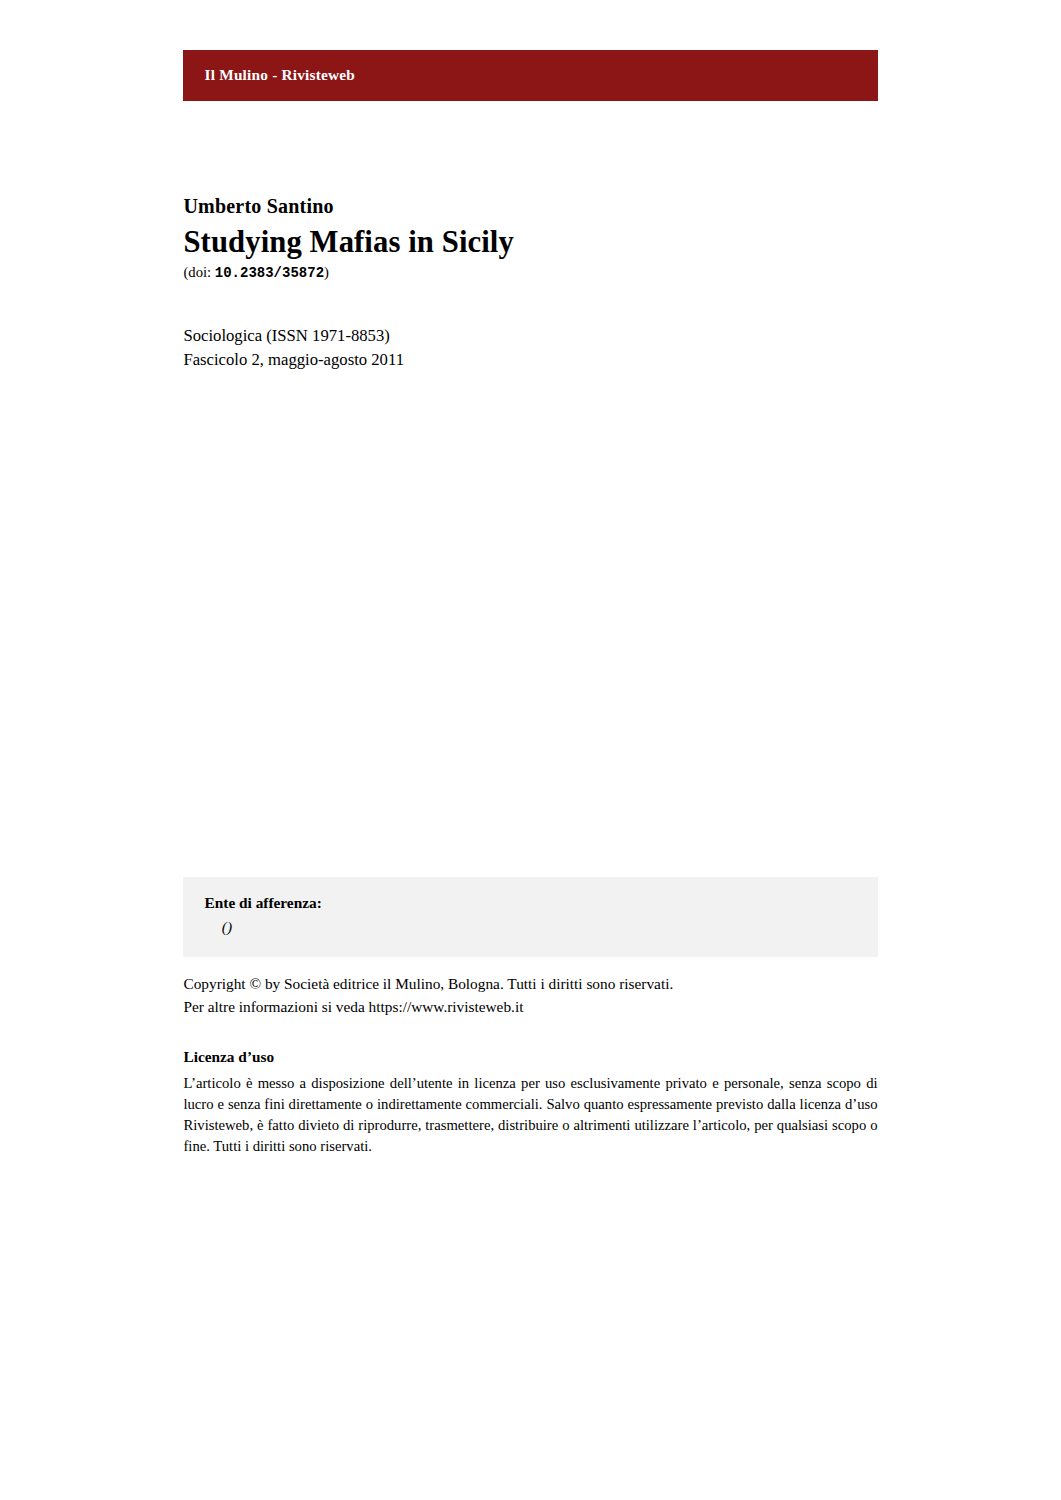Il Mulino - Rivisteweb
Umberto Santino
Studying Mafias in Sicily
(doi: 10.2383/35872)
Sociologica (ISSN 1971-8853)
Fascicolo 2, maggio-agosto 2011
Ente di afferenza:
()
Copyright © by Società editrice il Mulino, Bologna. Tutti i diritti sono riservati.
Per altre informazioni si veda https://www.rivisteweb.it
Licenza d’uso
L’articolo è messo a disposizione dell’utente in licenza per uso esclusivamente privato e personale, senza scopo di lucro e senza fini direttamente o indirettamente commerciali. Salvo quanto espressamente previsto dalla licenza d’uso Rivisteweb, è fatto divieto di riprodurre, trasmettere, distribuire o altrimenti utilizzare l’articolo, per qualsiasi scopo o fine. Tutti i diritti sono riservati.